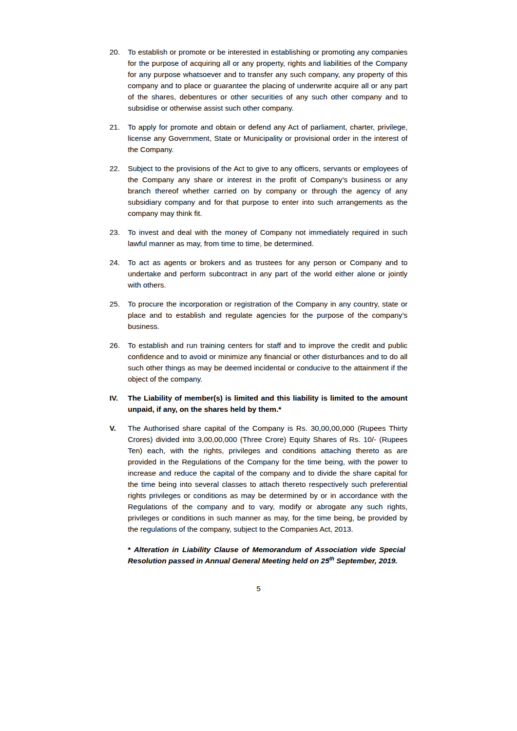20. To establish or promote or be interested in establishing or promoting any companies for the purpose of acquiring all or any property, rights and liabilities of the Company for any purpose whatsoever and to transfer any such company, any property of this company and to place or guarantee the placing of underwrite acquire all or any part of the shares, debentures or other securities of any such other company and to subsidise or otherwise assist such other company.
21. To apply for promote and obtain or defend any Act of parliament, charter, privilege, license any Government, State or Municipality or provisional order in the interest of the Company.
22. Subject to the provisions of the Act to give to any officers, servants or employees of the Company any share or interest in the profit of Company’s business or any branch thereof whether carried on by company or through the agency of any subsidiary company and for that purpose to enter into such arrangements as the company may think fit.
23. To invest and deal with the money of Company not immediately required in such lawful manner as may, from time to time, be determined.
24. To act as agents or brokers and as trustees for any person or Company and to undertake and perform subcontract in any part of the world either alone or jointly with others.
25. To procure the incorporation or registration of the Company in any country, state or place and to establish and regulate agencies for the purpose of the company’s business.
26. To establish and run training centers for staff and to improve the credit and public confidence and to avoid or minimize any financial or other disturbances and to do all such other things as may be deemed incidental or conducive to the attainment if the object of the company.
IV.
The Liability of member(s) is limited and this liability is limited to the amount unpaid, if any, on the shares held by them.*
V.
The Authorised share capital of the Company is Rs. 30,00,00,000 (Rupees Thirty Crores) divided into 3,00,00,000 (Three Crore) Equity Shares of Rs. 10/- (Rupees Ten) each, with the rights, privileges and conditions attaching thereto as are provided in the Regulations of the Company for the time being, with the power to increase and reduce the capital of the company and to divide the share capital for the time being into several classes to attach thereto respectively such preferential rights privileges or conditions as may be determined by or in accordance with the Regulations of the company and to vary, modify or abrogate any such rights, privileges or conditions in such manner as may, for the time being, be provided by the regulations of the company, subject to the Companies Act, 2013.
* Alteration in Liability Clause of Memorandum of Association vide Special Resolution passed in Annual General Meeting held on 25th September, 2019.
5